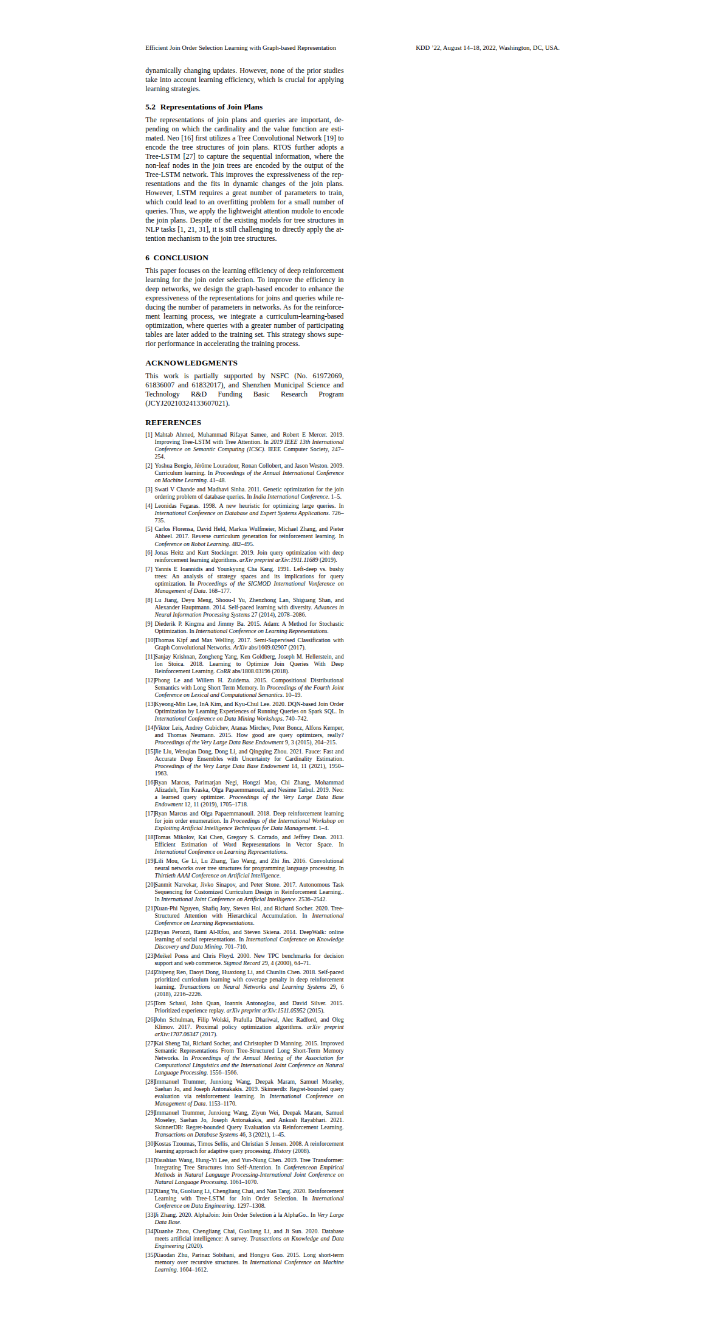Efficient Join Order Selection Learning with Graph-based Representation
KDD ’22, August 14–18, 2022, Washington, DC, USA.
dynamically changing updates. However, none of the prior studies take into account learning efficiency, which is crucial for applying learning strategies.
5.2 Representations of Join Plans
The representations of join plans and queries are important, depending on which the cardinality and the value function are estimated. Neo [16] first utilizes a Tree Convolutional Network [19] to encode the tree structures of join plans. RTOS further adopts a Tree-LSTM [27] to capture the sequential information, where the non-leaf nodes in the join trees are encoded by the output of the Tree-LSTM network. This improves the expressiveness of the representations and the fits in dynamic changes of the join plans. However, LSTM requires a great number of parameters to train, which could lead to an overfitting problem for a small number of queries. Thus, we apply the lightweight attention mudole to encode the join plans. Despite of the existing models for tree structures in NLP tasks [1, 21, 31], it is still challenging to directly apply the attention mechanism to the join tree structures.
6 CONCLUSION
This paper focuses on the learning efficiency of deep reinforcement learning for the join order selection. To improve the efficiency in deep networks, we design the graph-based encoder to enhance the expressiveness of the representations for joins and queries while reducing the number of parameters in networks. As for the reinforcement learning process, we integrate a curriculum-learning-based optimization, where queries with a greater number of participating tables are later added to the training set. This strategy shows superior performance in accelerating the training process.
ACKNOWLEDGMENTS
This work is partially supported by NSFC (No. 61972069, 61836007 and 61832017), and Shenzhen Municipal Science and Technology R&D Funding Basic Research Program (JCYJ20210324133607021).
REFERENCES
Mahtab Ahmed, Muhammad Rifayat Samee, and Robert E Mercer. 2019. Improving Tree-LSTM with Tree Attention. In 2019 IEEE 13th International Conference on Semantic Computing (ICSC). IEEE Computer Society, 247–254.
Yoshua Bengio, Jérôme Louradour, Ronan Collobert, and Jason Weston. 2009. Curriculum learning. In Proceedings of the Annual International Conference on Machine Learning. 41–48.
Swati V Chande and Madhavi Sinha. 2011. Genetic optimization for the join ordering problem of database queries. In India International Conference. 1–5.
Leonidas Fegaras. 1998. A new heuristic for optimizing large queries. In International Conference on Database and Expert Systems Applications. 726–735.
Carlos Florensa, David Held, Markus Wulfmeier, Michael Zhang, and Pieter Abbeel. 2017. Reverse curriculum generation for reinforcement learning. In Conference on Robot Learning. 482–495.
Jonas Heitz and Kurt Stockinger. 2019. Join query optimization with deep reinforcement learning algorithms. arXiv preprint arXiv:1911.11689 (2019).
Yannis E Ioannidis and Younkyung Cha Kang. 1991. Left-deep vs. bushy trees: An analysis of strategy spaces and its implications for query optimization. In Proceedings of the SIGMOD International Vonference on Management of Data. 168–177.
Lu Jiang, Deyu Meng, Shoou-I Yu, Zhenzhong Lan, Shiguang Shan, and Alexander Hauptmann. 2014. Self-paced learning with diversity. Advances in Neural Information Processing Systems 27 (2014), 2078–2086.
Diederik P. Kingma and Jimmy Ba. 2015. Adam: A Method for Stochastic Optimization. In International Conference on Learning Representations.
Thomas Kipf and Max Welling. 2017. Semi-Supervised Classification with Graph Convolutional Networks. ArXiv abs/1609.02907 (2017).
Sanjay Krishnan, Zongheng Yang, Ken Goldberg, Joseph M. Hellerstein, and Ion Stoica. 2018. Learning to Optimize Join Queries With Deep Reinforcement Learning. CoRR abs/1808.03196 (2018).
Phong Le and Willem H. Zuidema. 2015. Compositional Distributional Semantics with Long Short Term Memory. In Proceedings of the Fourth Joint Conference on Lexical and Computational Semantics. 10–19.
Kyeong-Min Lee, InA Kim, and Kyu-Chul Lee. 2020. DQN-based Join Order Optimization by Learning Experiences of Running Queries on Spark SQL. In International Conference on Data Mining Workshops. 740–742.
Viktor Leis, Andrey Gubichev, Atanas Mirchev, Peter Boncz, Alfons Kemper, and Thomas Neumann. 2015. How good are query optimizers, really? Proceedings of the Very Large Data Base Endowment 9, 3 (2015), 204–215.
Jie Liu, Wenqian Dong, Dong Li, and Qingqing Zhou. 2021. Fauce: Fast and Accurate Deep Ensembles with Uncertainty for Cardinality Estimation. Proceedings of the Very Large Data Base Endowment 14, 11 (2021), 1950–1963.
Ryan Marcus, Parimarjan Negi, Hongzi Mao, Chi Zhang, Mohammad Alizadeh, Tim Kraska, Olga Papaemmanouil, and Nesime Tatbul. 2019. Neo: a learned query optimizer. Proceedings of the Very Large Data Base Endowment 12, 11 (2019), 1705–1718.
Ryan Marcus and Olga Papaemmanouil. 2018. Deep reinforcement learning for join order enumeration. In Proceedings of the International Workshop on Exploiting Artificial Intelligence Techniques for Data Management. 1–4.
Tomas Mikolov, Kai Chen, Gregory S. Corrado, and Jeffrey Dean. 2013. Efficient Estimation of Word Representations in Vector Space. In International Conference on Learning Representations.
Lili Mou, Ge Li, Lu Zhang, Tao Wang, and Zhi Jin. 2016. Convolutional neural networks over tree structures for programming language processing. In Thirtieth AAAI Conference on Artificial Intelligence.
Sanmit Narvekar, Jivko Sinapov, and Peter Stone. 2017. Autonomous Task Sequencing for Customized Curriculum Design in Reinforcement Learning.. In International Joint Conference on Artificial Intelligence. 2536–2542.
Xuan-Phi Nguyen, Shafiq Joty, Steven Hoi, and Richard Socher. 2020. Tree-Structured Attention with Hierarchical Accumulation. In International Conference on Learning Representations.
Bryan Perozzi, Rami Al-Rfou, and Steven Skiena. 2014. DeepWalk: online learning of social representations. In International Conference on Knowledge Discovery and Data Mining. 701–710.
Meikel Poess and Chris Floyd. 2000. New TPC benchmarks for decision support and web commerce. Sigmod Record 29, 4 (2000), 64–71.
Zhipeng Ren, Daoyi Dong, Huaxiong Li, and Chunlin Chen. 2018. Self-paced prioritized curriculum learning with coverage penalty in deep reinforcement learning. Transactions on Neural Networks and Learning Systems 29, 6 (2018), 2216–2226.
Tom Schaul, John Quan, Ioannis Antonoglou, and David Silver. 2015. Prioritized experience replay. arXiv preprint arXiv:1511.05952 (2015).
John Schulman, Filip Wolski, Prafulla Dhariwal, Alec Radford, and Oleg Klimov. 2017. Proximal policy optimization algorithms. arXiv preprint arXiv:1707.06347 (2017).
Kai Sheng Tai, Richard Socher, and Christopher D Manning. 2015. Improved Semantic Representations From Tree-Structured Long Short-Term Memory Networks. In Proceedings of the Annual Meeting of the Association for Computational Linguistics and the International Joint Conference on Natural Language Processing. 1556–1566.
Immanuel Trummer, Junxiong Wang, Deepak Maram, Samuel Moseley, Saehan Jo, and Joseph Antonakakis. 2019. Skinnerdb: Regret-bounded query evaluation via reinforcement learning. In International Conference on Management of Data. 1153–1170.
Immanuel Trummer, Junxiong Wang, Ziyun Wei, Deepak Maram, Samuel Moseley, Saehan Jo, Joseph Antonakakis, and Ankush Rayabhari. 2021. SkinnerDB: Regret-bounded Query Evaluation via Reinforcement Learning. Transactions on Database Systems 46, 3 (2021), 1–45.
Kostas Tzoumas, Timos Sellis, and Christian S Jensen. 2008. A reinforcement learning approach for adaptive query processing. History (2008).
Yaushian Wang, Hung-Yi Lee, and Yun-Nung Chen. 2019. Tree Transformer: Integrating Tree Structures into Self-Attention. In Conferenceon Empirical Methods in Natural Language Processing-International Joint Conference on Natural Language Processing. 1061–1070.
Xiang Yu, Guoliang Li, Chengliang Chai, and Nan Tang. 2020. Reinforcement Learning with Tree-LSTM for Join Order Selection. In International Conference on Data Engineering. 1297–1308.
Ji Zhang. 2020. AlphaJoin: Join Order Selection à la AlphaGo.. In Very Large Data Base.
Xuanhe Zhou, Chengliang Chai, Guoliang Li, and Ji Sun. 2020. Database meets artificial intelligence: A survey. Transactions on Knowledge and Data Engineering (2020).
Xiaodan Zhu, Parinaz Sobihani, and Hongyu Guo. 2015. Long short-term memory over recursive structures. In International Conference on Machine Learning. 1604–1612.